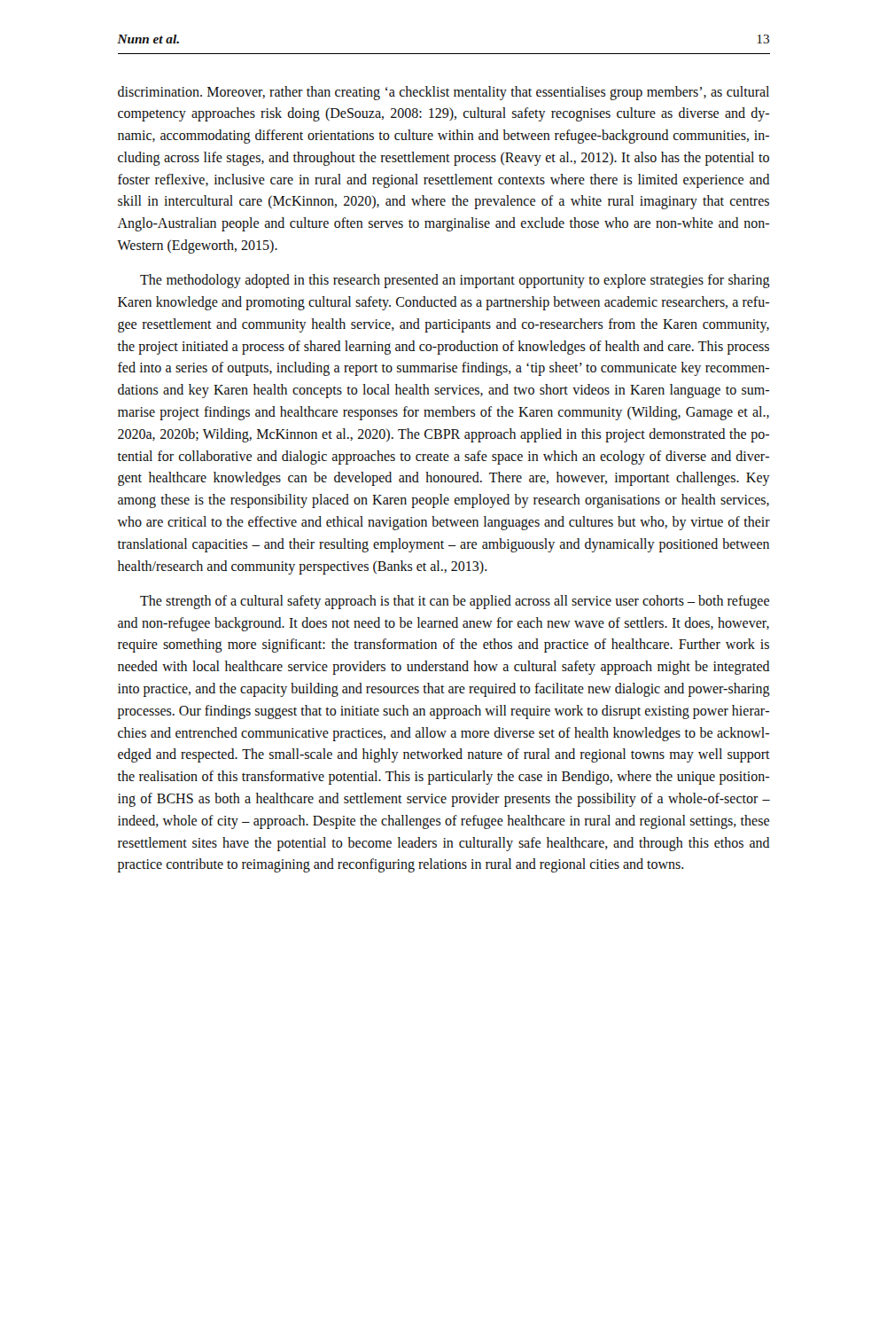Nunn et al. 13
discrimination. Moreover, rather than creating ‘a checklist mentality that essentialises group members’, as cultural competency approaches risk doing (DeSouza, 2008: 129), cultural safety recognises culture as diverse and dynamic, accommodating different orientations to culture within and between refugee-background communities, including across life stages, and throughout the resettlement process (Reavy et al., 2012). It also has the potential to foster reflexive, inclusive care in rural and regional resettlement contexts where there is limited experience and skill in intercultural care (McKinnon, 2020), and where the prevalence of a white rural imaginary that centres Anglo-Australian people and culture often serves to marginalise and exclude those who are non-white and non-Western (Edgeworth, 2015).
The methodology adopted in this research presented an important opportunity to explore strategies for sharing Karen knowledge and promoting cultural safety. Conducted as a partnership between academic researchers, a refugee resettlement and community health service, and participants and co-researchers from the Karen community, the project initiated a process of shared learning and co-production of knowledges of health and care. This process fed into a series of outputs, including a report to summarise findings, a ‘tip sheet’ to communicate key recommendations and key Karen health concepts to local health services, and two short videos in Karen language to summarise project findings and healthcare responses for members of the Karen community (Wilding, Gamage et al., 2020a, 2020b; Wilding, McKinnon et al., 2020). The CBPR approach applied in this project demonstrated the potential for collaborative and dialogic approaches to create a safe space in which an ecology of diverse and divergent healthcare knowledges can be developed and honoured. There are, however, important challenges. Key among these is the responsibility placed on Karen people employed by research organisations or health services, who are critical to the effective and ethical navigation between languages and cultures but who, by virtue of their translational capacities – and their resulting employment – are ambiguously and dynamically positioned between health/research and community perspectives (Banks et al., 2013).
The strength of a cultural safety approach is that it can be applied across all service user cohorts – both refugee and non-refugee background. It does not need to be learned anew for each new wave of settlers. It does, however, require something more significant: the transformation of the ethos and practice of healthcare. Further work is needed with local healthcare service providers to understand how a cultural safety approach might be integrated into practice, and the capacity building and resources that are required to facilitate new dialogic and power-sharing processes. Our findings suggest that to initiate such an approach will require work to disrupt existing power hierarchies and entrenched communicative practices, and allow a more diverse set of health knowledges to be acknowledged and respected. The small-scale and highly networked nature of rural and regional towns may well support the realisation of this transformative potential. This is particularly the case in Bendigo, where the unique positioning of BCHS as both a healthcare and settlement service provider presents the possibility of a whole-of-sector – indeed, whole of city – approach. Despite the challenges of refugee healthcare in rural and regional settings, these resettlement sites have the potential to become leaders in culturally safe healthcare, and through this ethos and practice contribute to reimagining and reconfiguring relations in rural and regional cities and towns.